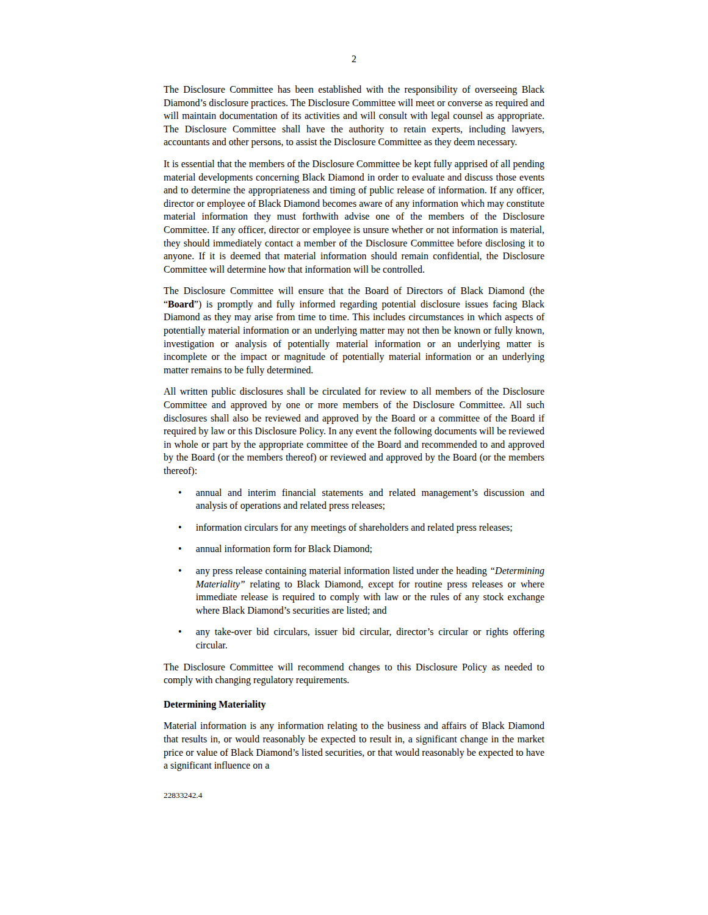2
The Disclosure Committee has been established with the responsibility of overseeing Black Diamond’s disclosure practices. The Disclosure Committee will meet or converse as required and will maintain documentation of its activities and will consult with legal counsel as appropriate. The Disclosure Committee shall have the authority to retain experts, including lawyers, accountants and other persons, to assist the Disclosure Committee as they deem necessary.
It is essential that the members of the Disclosure Committee be kept fully apprised of all pending material developments concerning Black Diamond in order to evaluate and discuss those events and to determine the appropriateness and timing of public release of information. If any officer, director or employee of Black Diamond becomes aware of any information which may constitute material information they must forthwith advise one of the members of the Disclosure Committee. If any officer, director or employee is unsure whether or not information is material, they should immediately contact a member of the Disclosure Committee before disclosing it to anyone. If it is deemed that material information should remain confidential, the Disclosure Committee will determine how that information will be controlled.
The Disclosure Committee will ensure that the Board of Directors of Black Diamond (the “Board”) is promptly and fully informed regarding potential disclosure issues facing Black Diamond as they may arise from time to time. This includes circumstances in which aspects of potentially material information or an underlying matter may not then be known or fully known, investigation or analysis of potentially material information or an underlying matter is incomplete or the impact or magnitude of potentially material information or an underlying matter remains to be fully determined.
All written public disclosures shall be circulated for review to all members of the Disclosure Committee and approved by one or more members of the Disclosure Committee. All such disclosures shall also be reviewed and approved by the Board or a committee of the Board if required by law or this Disclosure Policy. In any event the following documents will be reviewed in whole or part by the appropriate committee of the Board and recommended to and approved by the Board (or the members thereof) or reviewed and approved by the Board (or the members thereof):
annual and interim financial statements and related management’s discussion and analysis of operations and related press releases;
information circulars for any meetings of shareholders and related press releases;
annual information form for Black Diamond;
any press release containing material information listed under the heading “Determining Materiality” relating to Black Diamond, except for routine press releases or where immediate release is required to comply with law or the rules of any stock exchange where Black Diamond’s securities are listed; and
any take-over bid circulars, issuer bid circular, director’s circular or rights offering circular.
The Disclosure Committee will recommend changes to this Disclosure Policy as needed to comply with changing regulatory requirements.
Determining Materiality
Material information is any information relating to the business and affairs of Black Diamond that results in, or would reasonably be expected to result in, a significant change in the market price or value of Black Diamond’s listed securities, or that would reasonably be expected to have a significant influence on a
22833242.4